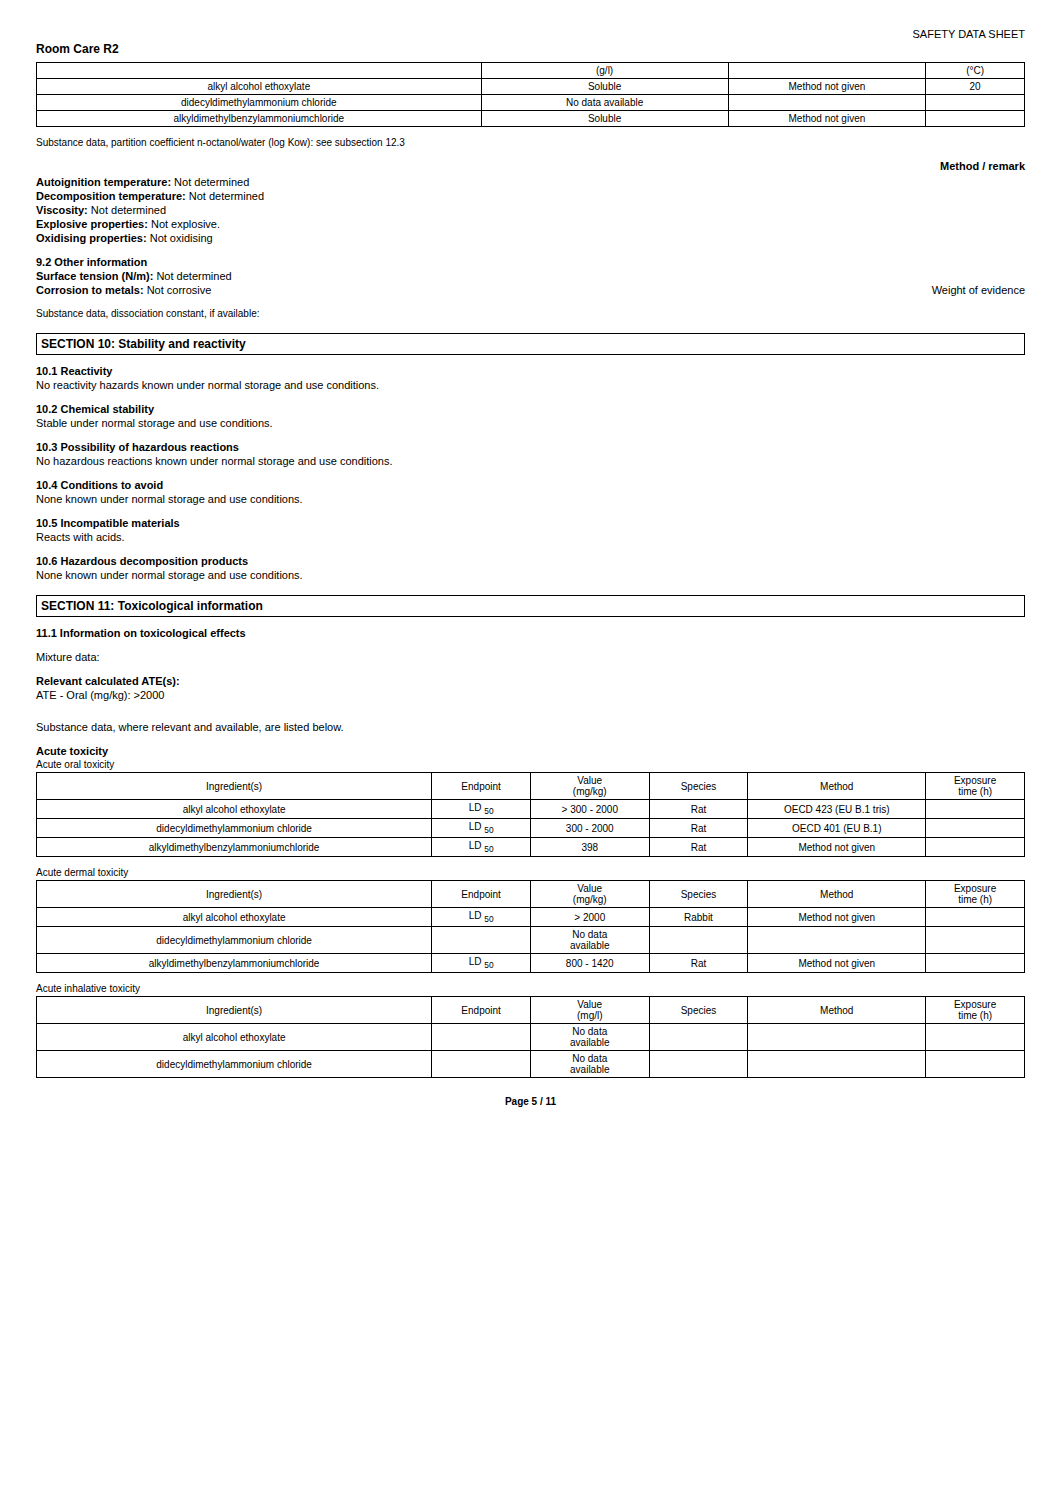SAFETY DATA SHEET
Room Care R2
| | (g/l) | | (°C) |
| --- | --- | --- | --- |
| alkyl alcohol ethoxylate | Soluble | Method not given | 20 |
| didecyldimethylammonium chloride | No data available | | |
| alkyldimethylbenzylammoniumchloride | Soluble | Method not given | |
Substance data, partition coefficient n-octanol/water (log Kow): see subsection 12.3
Method / remark
Autoignition temperature: Not determined
Decomposition temperature: Not determined
Viscosity: Not determined
Explosive properties: Not explosive.
Oxidising properties: Not oxidising
9.2 Other information
Surface tension (N/m): Not determined
Corrosion to metals: Not corrosive Weight of evidence
Substance data, dissociation constant, if available:
SECTION 10: Stability and reactivity
10.1 Reactivity
No reactivity hazards known under normal storage and use conditions.
10.2 Chemical stability
Stable under normal storage and use conditions.
10.3 Possibility of hazardous reactions
No hazardous reactions known under normal storage and use conditions.
10.4 Conditions to avoid
None known under normal storage and use conditions.
10.5 Incompatible materials
Reacts with acids.
10.6 Hazardous decomposition products
None known under normal storage and use conditions.
SECTION 11: Toxicological information
11.1 Information on toxicological effects
Mixture data:
Relevant calculated ATE(s):
ATE - Oral (mg/kg): >2000
Substance data, where relevant and available, are listed below.
Acute toxicity
Acute oral toxicity
| Ingredient(s) | Endpoint | Value (mg/kg) | Species | Method | Exposure time (h) |
| --- | --- | --- | --- | --- | --- |
| alkyl alcohol ethoxylate | LD 50 | > 300 - 2000 | Rat | OECD 423 (EU B.1 tris) | |
| didecyldimethylammonium chloride | LD 50 | 300 - 2000 | Rat | OECD 401 (EU B.1) | |
| alkyldimethylbenzylammoniumchloride | LD 50 | 398 | Rat | Method not given | |
Acute dermal toxicity
| Ingredient(s) | Endpoint | Value (mg/kg) | Species | Method | Exposure time (h) |
| --- | --- | --- | --- | --- | --- |
| alkyl alcohol ethoxylate | LD 50 | > 2000 | Rabbit | Method not given | |
| didecyldimethylammonium chloride | | No data available | | | |
| alkyldimethylbenzylammoniumchloride | LD 50 | 800 - 1420 | Rat | Method not given | |
Acute inhalative toxicity
| Ingredient(s) | Endpoint | Value (mg/l) | Species | Method | Exposure time (h) |
| --- | --- | --- | --- | --- | --- |
| alkyl alcohol ethoxylate | | No data available | | | |
| didecyldimethylammonium chloride | | No data available | | | |
Page 5 / 11